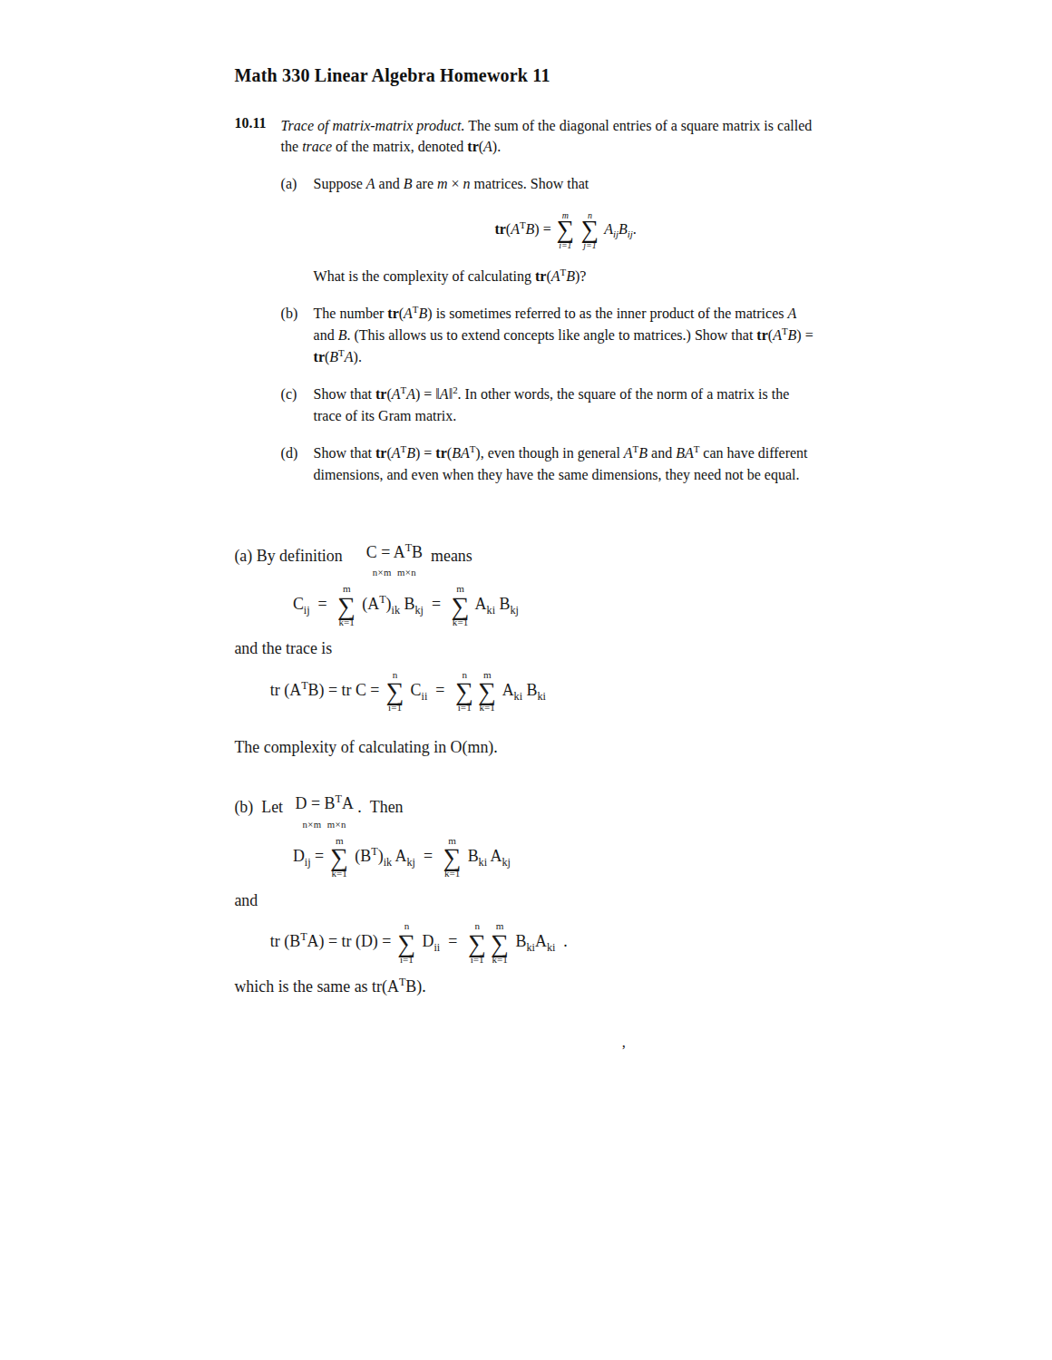Math 330 Linear Algebra Homework 11
10.11
Trace of matrix-matrix product. The sum of the diagonal entries of a square matrix is called the trace of the matrix, denoted tr(A).
(a) Suppose A and B are m × n matrices. Show that
tr(ATB) = m ∑ i=1 n ∑ j=1 AijBij.
What is the complexity of calculating tr(ATB)?
(b) The number tr(ATB) is sometimes referred to as the inner product of the matrices A and B. (This allows us to extend concepts like angle to matrices.) Show that tr(ATB) = tr(BTA).
(c) Show that tr(ATA) = ‖A‖2. In other words, the square of the norm of a matrix is the trace of its Gram matrix.
(d) Show that tr(ATB) = tr(BAT), even though in general ATB and BAT can have different dimensions, and even when they have the same dimensions, they need not be equal.
(a) By definition C = ATB n×m m×n means
Cij = m ∑ k=1 (AT)ik Bkj = m ∑ k=1 Aki Bkj
and the trace is
tr (ATB) = tr C = n ∑ i=1 Cii = n ∑ i=1 m ∑ k=1 Aki Bki
The complexity of calculating in O(mn).
(b) Let D = BTA n×m m×n . Then
Dij = m ∑ k=1 (BT)ik Akj = m ∑ k=1 Bki Akj
and
tr (BTA) = tr (D) = n ∑ i=1 Dii = n ∑ i=1 m ∑ k=1 BkiAki .
which is the same as tr(ATB).
’